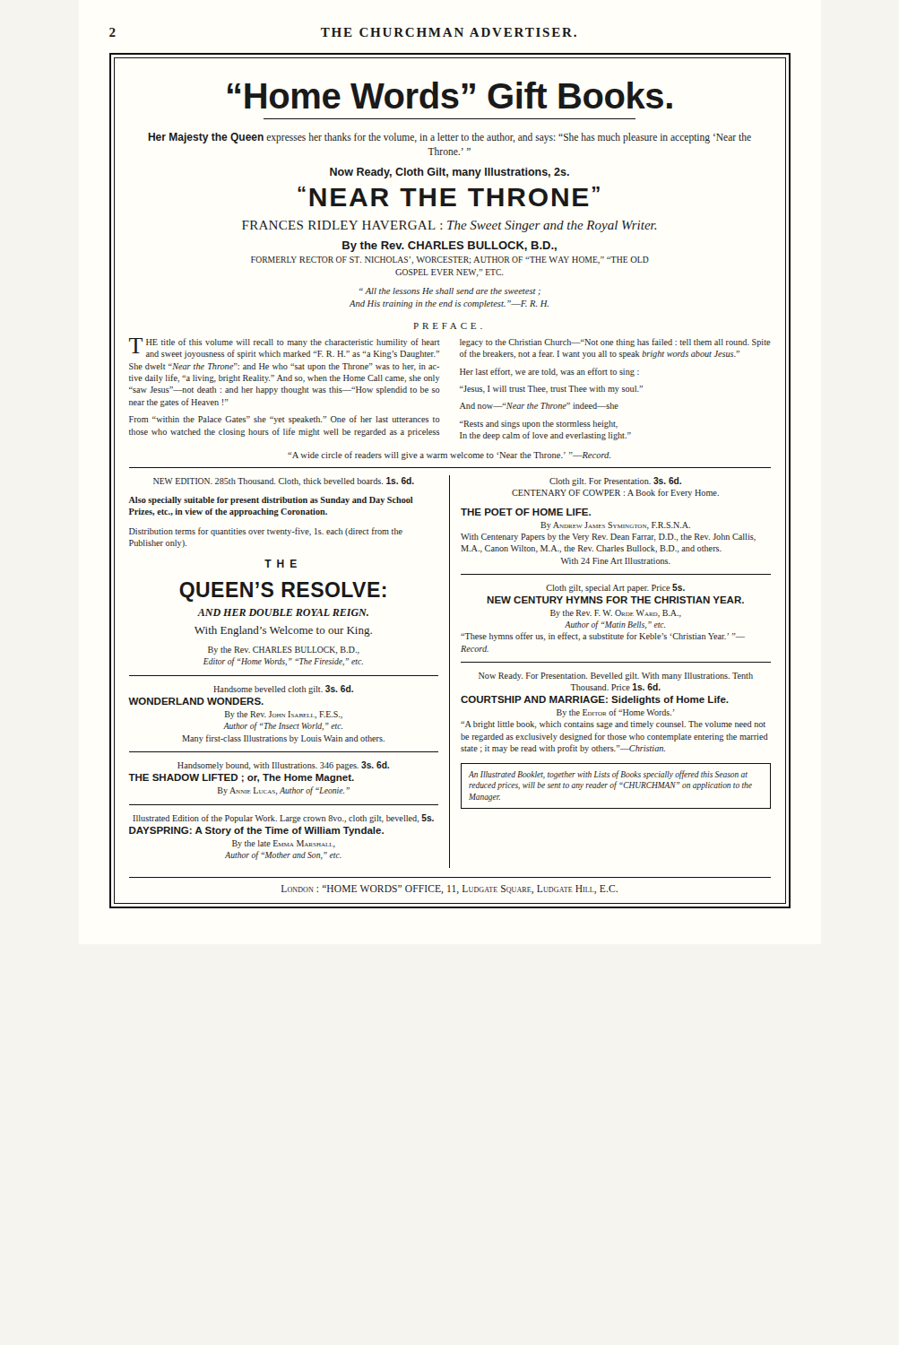2
THE CHURCHMAN ADVERTISER.
“Home Words” Gift Books.
Her Majesty the Queen expresses her thanks for the volume, in a letter to the author, and says: “She has much pleasure in accepting ‘Near the Throne.’ ”
Now Ready, Cloth Gilt, many Illustrations, 2s.
“NEAR THE THRONE”
FRANCES RIDLEY HAVERGAL : The Sweet Singer and the Royal Writer.
By the Rev. CHARLES BULLOCK, B.D.,
FORMERLY RECTOR OF ST. NICHOLAS’, WORCESTER; AUTHOR OF “THE WAY HOME,” “THE OLD
GOSPEL EVER NEW,” ETC.
“ All the lessons He shall send are the sweetest ;
And His training in the end is completest.”—F. R. H.
PREFACE.
THE title of this volume will recall to many the characteristic humility of heart and sweet joyousness of spirit which marked “F. R. H.” as “a King’s Daughter.” She dwelt “Near the Throne”: and He who “sat upon the Throne” was to her, in active daily life, “a living, bright Reality.” And so, when the Home Call came, she only “saw Jesus”—not death : and her happy thought was this—“How splendid to be so near the gates of Heaven !”
From “within the Palace Gates” she “yet speaketh.” One of her last utterances to those who watched the closing hours of life might well be regarded as a priceless legacy to the Christian Church—“Not one thing has failed : tell them all round. Spite of the breakers, not a fear. I want you all to speak bright words about Jesus.”
Her last effort, we are told, was an effort to sing :
“Jesus, I will trust Thee, trust Thee with my soul.”
And now—“Near the Throne” indeed—she
“Rests and sings upon the stormless height,
In the deep calm of love and everlasting light.”
“A wide circle of readers will give a warm welcome to ‘Near the Throne.’ ”—Record.
NEW EDITION. 285th Thousand. Cloth, thick bevelled boards. 1s. 6d.
Also specially suitable for present distribution as Sunday and Day School Prizes, etc., in view of the approaching Coronation.
Distribution terms for quantities over twenty-five, 1s. each (direct from the Publisher only).
THE
QUEEN’S RESOLVE:
AND HER DOUBLE ROYAL REIGN.
With England’s Welcome to our King.
By the Rev. CHARLES BULLOCK, B.D.,
Editor of “Home Words,” “The Fireside,” etc.
Handsome bevelled cloth gilt. 3s. 6d.
WONDERLAND WONDERS.
By the Rev. John Isabell, F.E.S.,
Author of “The Insect World,” etc.
Many first-class Illustrations by Louis Wain and others.
Handsomely bound, with Illustrations. 346 pages. 3s. 6d.
THE SHADOW LIFTED ; or, The Home Magnet.
By Annie Lucas, Author of “Leonie.”
Illustrated Edition of the Popular Work. Large crown 8vo., cloth gilt, bevelled, 5s.
DAYSPRING: A Story of the Time of William Tyndale.
By the late Emma Marshall,
Author of “Mother and Son,” etc.
Cloth gilt. For Presentation. 3s. 6d.
CENTENARY OF COWPER : A Book for Every Home.
THE POET OF HOME LIFE.
By Andrew James Symington, F.R.S.N.A.
With Centenary Papers by the Very Rev. Dean Farrar, D.D., the Rev. John Callis, M.A., Canon Wilton, M.A., the Rev. Charles Bullock, B.D., and others.
With 24 Fine Art Illustrations.
Cloth gilt, special Art paper. Price 5s.
NEW CENTURY HYMNS FOR THE CHRISTIAN YEAR.
By the Rev. F. W. Orde Ward, B.A.,
Author of “Matin Bells,” etc.
“These hymns offer us, in effect, a substitute for Keble’s ‘Christian Year.’ ”—Record.
Now Ready. For Presentation. Bevelled gilt. With many Illustrations. Tenth Thousand. Price 1s. 6d.
COURTSHIP AND MARRIAGE: Sidelights of Home Life.
By the Editor of “Home Words.’
“A bright little book, which contains sage and timely counsel. The volume need not be regarded as exclusively designed for those who contemplate entering the married state ; it may be read with profit by others.”—Christian.
An Illustrated Booklet, together with Lists of Books specially offered this Season at reduced prices, will be sent to any reader of “CHURCHMAN” on application to the Manager.
London : “HOME WORDS” OFFICE, 11, Ludgate Square, Ludgate Hill, E.C.